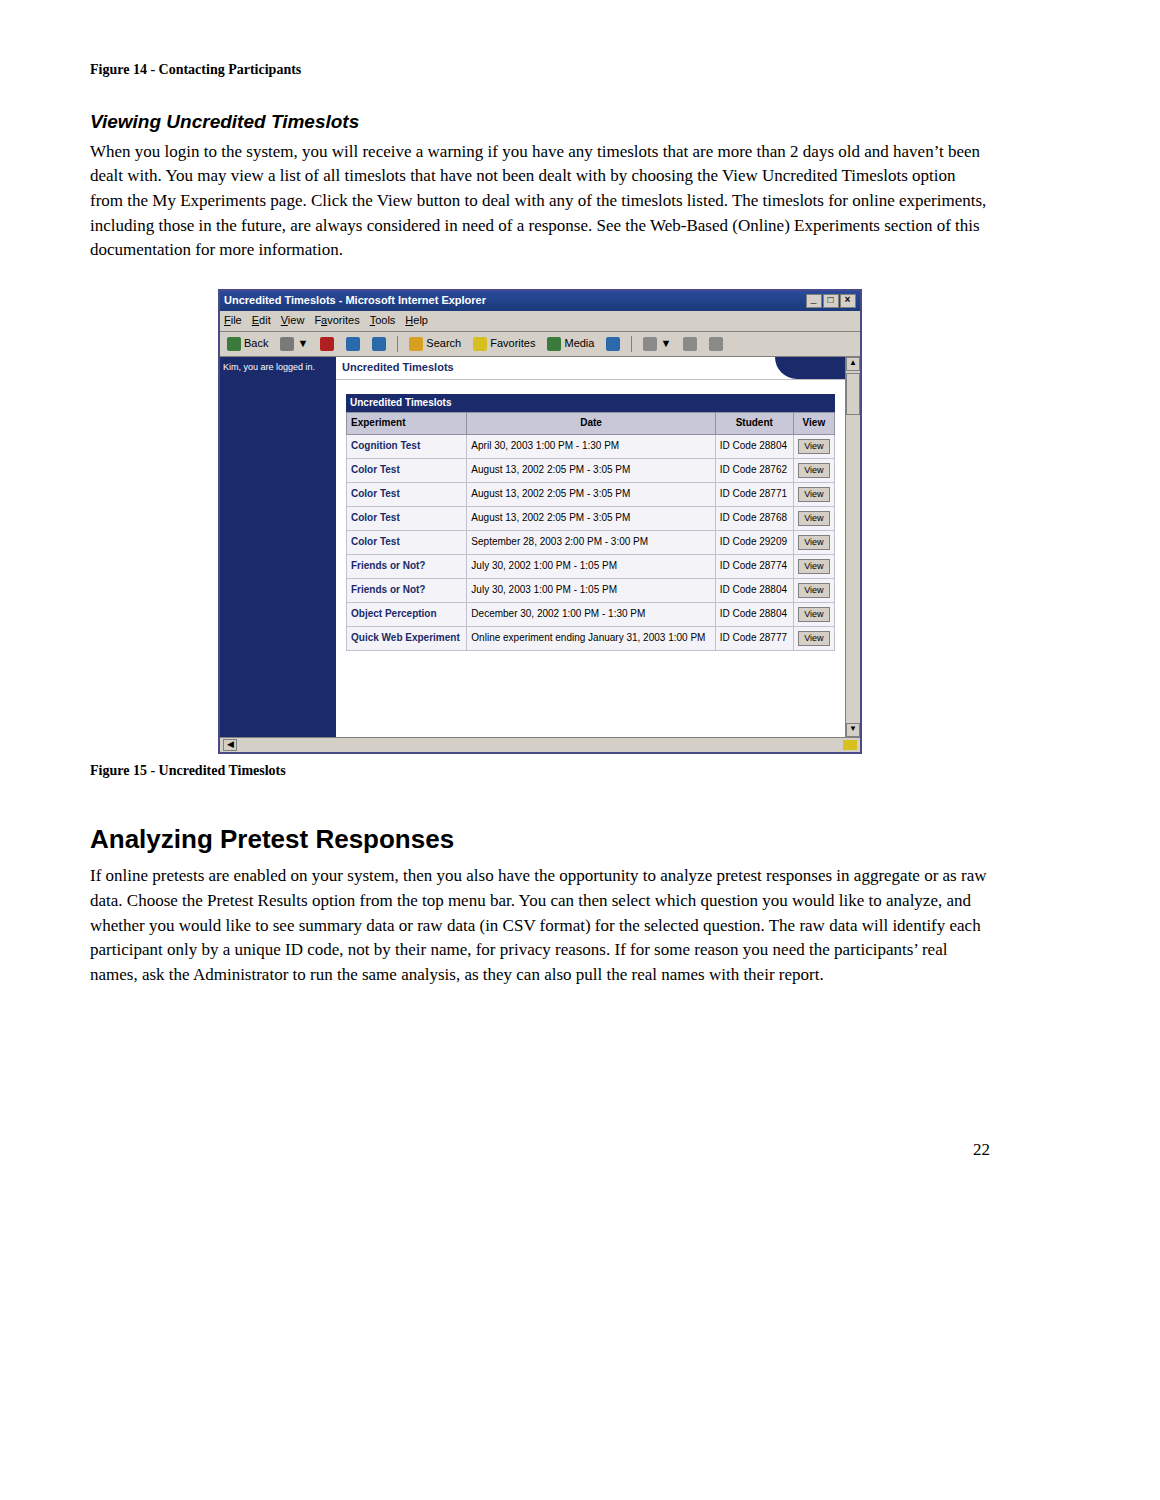Figure 14 - Contacting Participants
Viewing Uncredited Timeslots
When you login to the system, you will receive a warning if you have any timeslots that are more than 2 days old and haven’t been dealt with. You may view a list of all timeslots that have not been dealt with by choosing the View Uncredited Timeslots option from the My Experiments page. Click the View button to deal with any of the timeslots listed. The timeslots for online experiments, including those in the future, are always considered in need of a response. See the Web-Based (Online) Experiments section of this documentation for more information.
Uncredited Timeslots - Microsoft Internet Explorer _□×
File Edit View Favorites Tools Help
Back ▼ Search Favorites Media ▼
Kim, you are logged in.
Uncredited Timeslots
Uncredited Timeslots
| Experiment | Date | Student | View |
| --- | --- | --- | --- |
| Cognition Test | April 30, 2003 1:00 PM - 1:30 PM | ID Code 28804 | View |
| Color Test | August 13, 2002 2:05 PM - 3:05 PM | ID Code 28762 | View |
| Color Test | August 13, 2002 2:05 PM - 3:05 PM | ID Code 28771 | View |
| Color Test | August 13, 2002 2:05 PM - 3:05 PM | ID Code 28768 | View |
| Color Test | September 28, 2003 2:00 PM - 3:00 PM | ID Code 29209 | View |
| Friends or Not? | July 30, 2002 1:00 PM - 1:05 PM | ID Code 28774 | View |
| Friends or Not? | July 30, 2003 1:00 PM - 1:05 PM | ID Code 28804 | View |
| Object Perception | December 30, 2002 1:00 PM - 1:30 PM | ID Code 28804 | View |
| Quick Web Experiment | Online experiment ending January 31, 2003 1:00 PM | ID Code 28777 | View |
▲
▼
◀
Figure 15 - Uncredited Timeslots
Analyzing Pretest Responses
If online pretests are enabled on your system, then you also have the opportunity to analyze pretest responses in aggregate or as raw data. Choose the Pretest Results option from the top menu bar. You can then select which question you would like to analyze, and whether you would like to see summary data or raw data (in CSV format) for the selected question. The raw data will identify each participant only by a unique ID code, not by their name, for privacy reasons. If for some reason you need the participants’ real names, ask the Administrator to run the same analysis, as they can also pull the real names with their report.
22